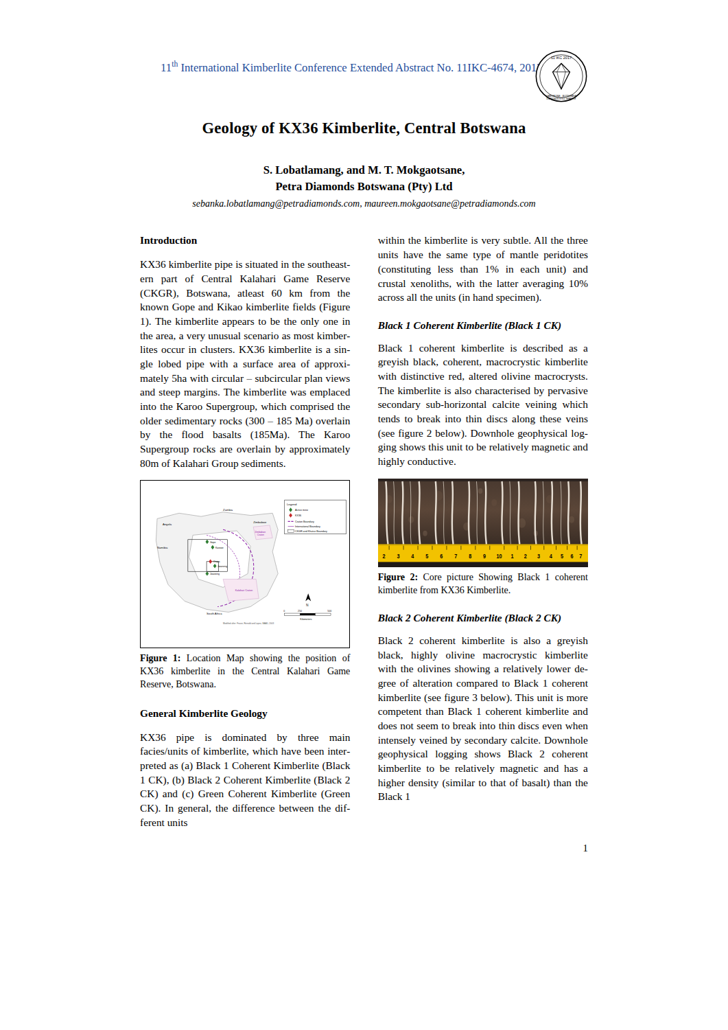11th International Kimberlite Conference Extended Abstract No. 11IKC-4674, 2017
11 IKC 2017 GABORONE · BOTSWANA DIAMONDS STILL SPARKLE
Geology of KX36 Kimberlite, Central Botswana
S. Lobatlamang, and M. T. Mokgaotsane,
Petra Diamonds Botswana (Pty) Ltd
sebanka.lobatlamang@petradiamonds.com, maureen.mokgaotsane@petradiamonds.com
Introduction
KX36 kimberlite pipe is situated in the southeastern part of Central Kalahari Game Reserve (CKGR), Botswana, atleast 60 km from the known Gope and Kikao kimberlite fields (Figure 1). The kimberlite appears to be the only one in the area, a very unusual scenario as most kimberlites occur in clusters. KX36 kimberlite is a single lobed pipe with a surface area of approximately 5ha with circular – subcircular plan views and steep margins. The kimberlite was emplaced into the Karoo Supergroup, which comprised the older sedimentary rocks (300 – 185 Ma) overlain by the flood basalts (185Ma). The Karoo Supergroup rocks are overlain by approximately 80m of Kalahari Group sediments.
Legend Active mine KX36 Craton Boundary International Boundary CKGR and Khutse Boundary Kalahari Craton Zimbabwe Craton Angola Zambia Zimbabwe Namibia South Africa Gope Karowe Orapa Jwaneng Jwaneng N 0 250 500 Kilometers Modified after: Fraser, Reinold and Lopez, BAAD, 2003
Figure 1: Location Map showing the position of KX36 kimberlite in the Central Kalahari Game Reserve, Botswana.
General Kimberlite Geology
KX36 pipe is dominated by three main facies/units of kimberlite, which have been interpreted as (a) Black 1 Coherent Kimberlite (Black 1 CK), (b) Black 2 Coherent Kimberlite (Black 2 CK) and (c) Green Coherent Kimberlite (Green CK). In general, the difference between the different units
within the kimberlite is very subtle. All the three units have the same type of mantle peridotites (constituting less than 1% in each unit) and crustal xenoliths, with the latter averaging 10% across all the units (in hand specimen).
Black 1 Coherent Kimberlite (Black 1 CK)
Black 1 coherent kimberlite is described as a greyish black, coherent, macrocrystic kimberlite with distinctive red, altered olivine macrocrysts. The kimberlite is also characterised by pervasive secondary sub-horizontal calcite veining which tends to break into thin discs along these veins (see figure 2 below). Downhole geophysical logging shows this unit to be relatively magnetic and highly conductive.
2 3 4 5 6 7 8 9 10 1 2 3 4 5 6 7
Figure 2: Core picture Showing Black 1 coherent kimberlite from KX36 Kimberlite.
Black 2 Coherent Kimberlite (Black 2 CK)
Black 2 coherent kimberlite is also a greyish black, highly olivine macrocrystic kimberlite with the olivines showing a relatively lower degree of alteration compared to Black 1 coherent kimberlite (see figure 3 below). This unit is more competent than Black 1 coherent kimberlite and does not seem to break into thin discs even when intensely veined by secondary calcite. Downhole geophysical logging shows Black 2 coherent kimberlite to be relatively magnetic and has a higher density (similar to that of basalt) than the Black 1
1